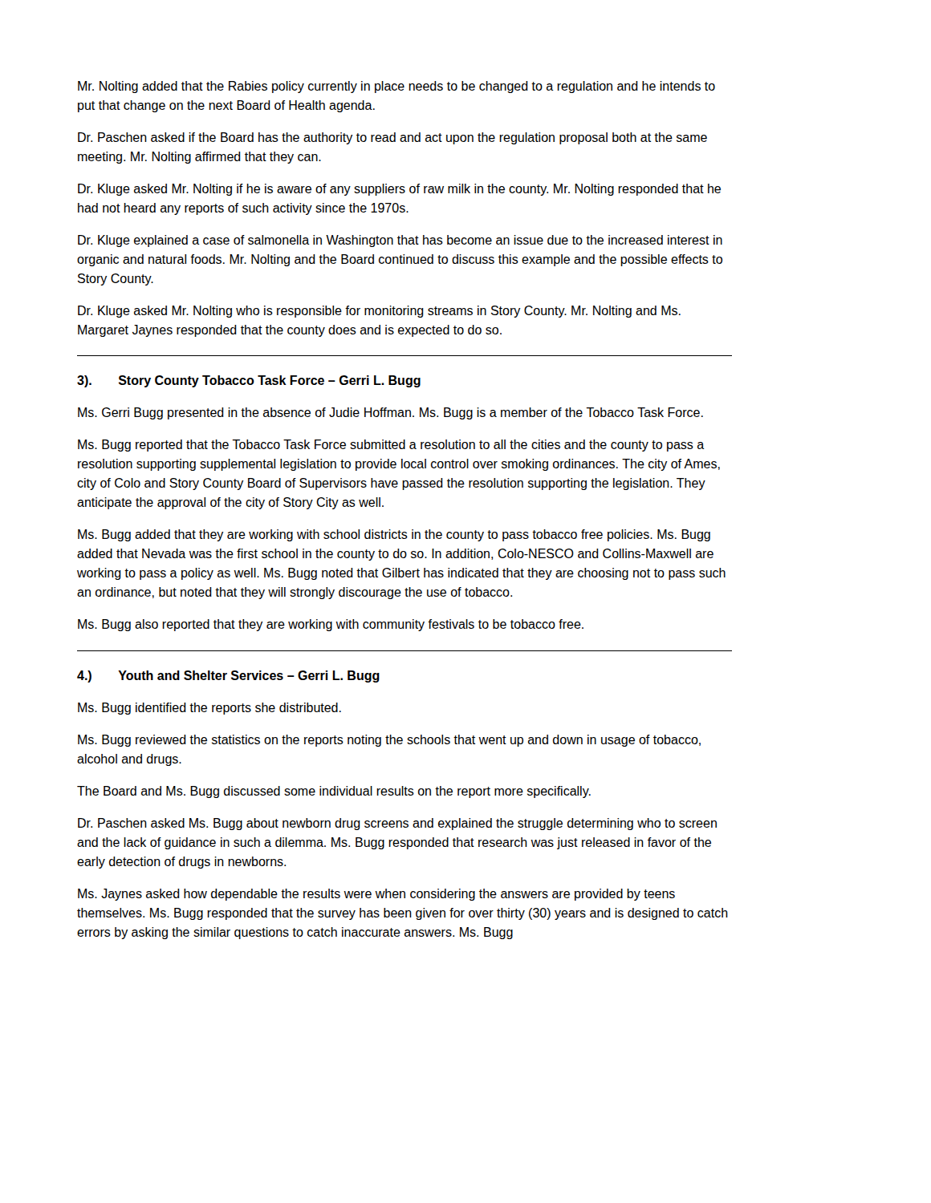Mr. Nolting added that the Rabies policy currently in place needs to be changed to a regulation and he intends to put that change on the next Board of Health agenda.
Dr. Paschen asked if the Board has the authority to read and act upon the regulation proposal both at the same meeting. Mr. Nolting affirmed that they can.
Dr. Kluge asked Mr. Nolting if he is aware of any suppliers of raw milk in the county. Mr. Nolting responded that he had not heard any reports of such activity since the 1970s.
Dr. Kluge explained a case of salmonella in Washington that has become an issue due to the increased interest in organic and natural foods. Mr. Nolting and the Board continued to discuss this example and the possible effects to Story County.
Dr. Kluge asked Mr. Nolting who is responsible for monitoring streams in Story County. Mr. Nolting and Ms. Margaret Jaynes responded that the county does and is expected to do so.
3). Story County Tobacco Task Force – Gerri L. Bugg
Ms. Gerri Bugg presented in the absence of Judie Hoffman. Ms. Bugg is a member of the Tobacco Task Force.
Ms. Bugg reported that the Tobacco Task Force submitted a resolution to all the cities and the county to pass a resolution supporting supplemental legislation to provide local control over smoking ordinances. The city of Ames, city of Colo and Story County Board of Supervisors have passed the resolution supporting the legislation. They anticipate the approval of the city of Story City as well.
Ms. Bugg added that they are working with school districts in the county to pass tobacco free policies. Ms. Bugg added that Nevada was the first school in the county to do so. In addition, Colo-NESCO and Collins-Maxwell are working to pass a policy as well. Ms. Bugg noted that Gilbert has indicated that they are choosing not to pass such an ordinance, but noted that they will strongly discourage the use of tobacco.
Ms. Bugg also reported that they are working with community festivals to be tobacco free.
4.) Youth and Shelter Services – Gerri L. Bugg
Ms. Bugg identified the reports she distributed.
Ms. Bugg reviewed the statistics on the reports noting the schools that went up and down in usage of tobacco, alcohol and drugs.
The Board and Ms. Bugg discussed some individual results on the report more specifically.
Dr. Paschen asked Ms. Bugg about newborn drug screens and explained the struggle determining who to screen and the lack of guidance in such a dilemma. Ms. Bugg responded that research was just released in favor of the early detection of drugs in newborns.
Ms. Jaynes asked how dependable the results were when considering the answers are provided by teens themselves. Ms. Bugg responded that the survey has been given for over thirty (30) years and is designed to catch errors by asking the similar questions to catch inaccurate answers. Ms. Bugg